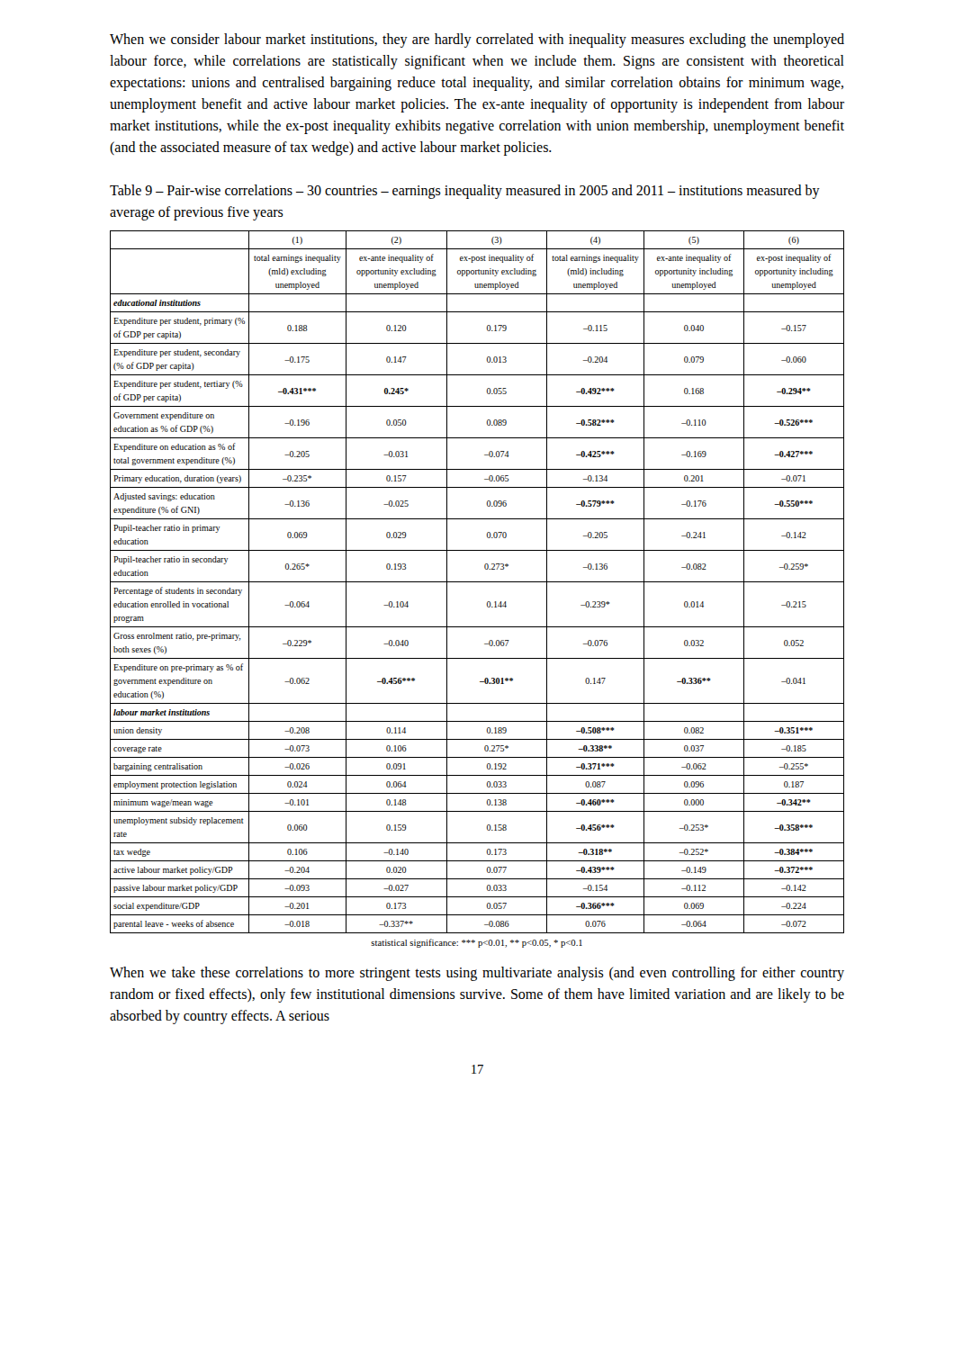When we consider labour market institutions, they are hardly correlated with inequality measures excluding the unemployed labour force, while correlations are statistically significant when we include them. Signs are consistent with theoretical expectations: unions and centralised bargaining reduce total inequality, and similar correlation obtains for minimum wage, unemployment benefit and active labour market policies. The ex-ante inequality of opportunity is independent from labour market institutions, while the ex-post inequality exhibits negative correlation with union membership, unemployment benefit (and the associated measure of tax wedge) and active labour market policies.
Table 9 – Pair-wise correlations – 30 countries – earnings inequality measured in 2005 and 2011 – institutions measured by average of previous five years
| | (1) | (2) | (3) | (4) | (5) | (6) |
| --- | --- | --- | --- | --- | --- | --- |
| | total earnings inequality (mld) excluding unemployed | ex-ante inequality of opportunity excluding unemployed | ex-post inequality of opportunity excluding unemployed | total earnings inequality (mld) including unemployed | ex-ante inequality of opportunity including unemployed | ex-post inequality of opportunity including unemployed |
| educational institutions | | | | | | |
| Expenditure per student, primary (% of GDP per capita) | 0.188 | 0.120 | 0.179 | –0.115 | 0.040 | –0.157 |
| Expenditure per student, secondary (% of GDP per capita) | –0.175 | 0.147 | 0.013 | –0.204 | 0.079 | –0.060 |
| Expenditure per student, tertiary (% of GDP per capita) | –0.431*** | 0.245* | 0.055 | –0.492*** | 0.168 | –0.294** |
| Government expenditure on education as % of GDP (%) | –0.196 | 0.050 | 0.089 | –0.582*** | –0.110 | –0.526*** |
| Expenditure on education as % of total government expenditure (%) | –0.205 | –0.031 | –0.074 | –0.425*** | –0.169 | –0.427*** |
| Primary education, duration (years) | –0.235* | 0.157 | –0.065 | –0.134 | 0.201 | –0.071 |
| Adjusted savings: education expenditure (% of GNI) | –0.136 | –0.025 | 0.096 | –0.579*** | –0.176 | –0.550*** |
| Pupil-teacher ratio in primary education | 0.069 | 0.029 | 0.070 | –0.205 | –0.241 | –0.142 |
| Pupil-teacher ratio in secondary education | 0.265* | 0.193 | 0.273* | –0.136 | –0.082 | –0.259* |
| Percentage of students in secondary education enrolled in vocational program | –0.064 | –0.104 | 0.144 | –0.239* | 0.014 | –0.215 |
| Gross enrolment ratio, pre-primary, both sexes (%) | –0.229* | –0.040 | –0.067 | –0.076 | 0.032 | 0.052 |
| Expenditure on pre-primary as % of government expenditure on education (%) | –0.062 | –0.456*** | –0.301** | 0.147 | –0.336** | –0.041 |
| labour market institutions | | | | | | |
| union density | –0.208 | 0.114 | 0.189 | –0.508*** | 0.082 | –0.351*** |
| coverage rate | –0.073 | 0.106 | 0.275* | –0.338** | 0.037 | –0.185 |
| bargaining centralisation | –0.026 | 0.091 | 0.192 | –0.371*** | –0.062 | –0.255* |
| employment protection legislation | 0.024 | 0.064 | 0.033 | 0.087 | 0.096 | 0.187 |
| minimum wage/mean wage | –0.101 | 0.148 | 0.138 | –0.460*** | 0.000 | –0.342** |
| unemployment subsidy replacement rate | 0.060 | 0.159 | 0.158 | –0.456*** | –0.253* | –0.358*** |
| tax wedge | 0.106 | –0.140 | 0.173 | –0.318** | –0.252* | –0.384*** |
| active labour market policy/GDP | –0.204 | 0.020 | 0.077 | –0.439*** | –0.149 | –0.372*** |
| passive labour market policy/GDP | –0.093 | –0.027 | 0.033 | –0.154 | –0.112 | –0.142 |
| social expenditure/GDP | –0.201 | 0.173 | 0.057 | –0.366*** | 0.069 | –0.224 |
| parental leave - weeks of absence | –0.018 | –0.337** | –0.086 | 0.076 | –0.064 | –0.072 |
statistical significance: *** p<0.01, ** p<0.05, * p<0.1
When we take these correlations to more stringent tests using multivariate analysis (and even controlling for either country random or fixed effects), only few institutional dimensions survive. Some of them have limited variation and are likely to be absorbed by country effects. A serious
17